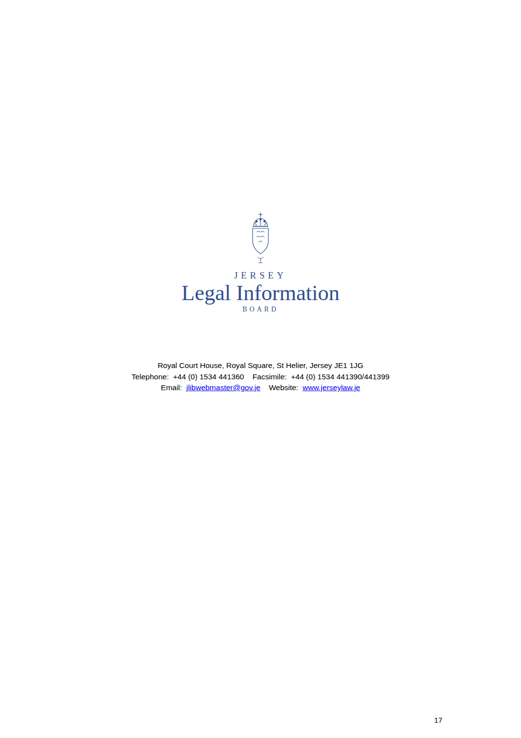Jersey
Legal Information
Board
Royal Court House, Royal Square, St Helier, Jersey JE1 1JG
Telephone: +44 (0) 1534 441360 Facsimile: +44 (0) 1534 441390/441399
Email: jlibwebmaster@gov.je Website: www.jerseylaw.je
17